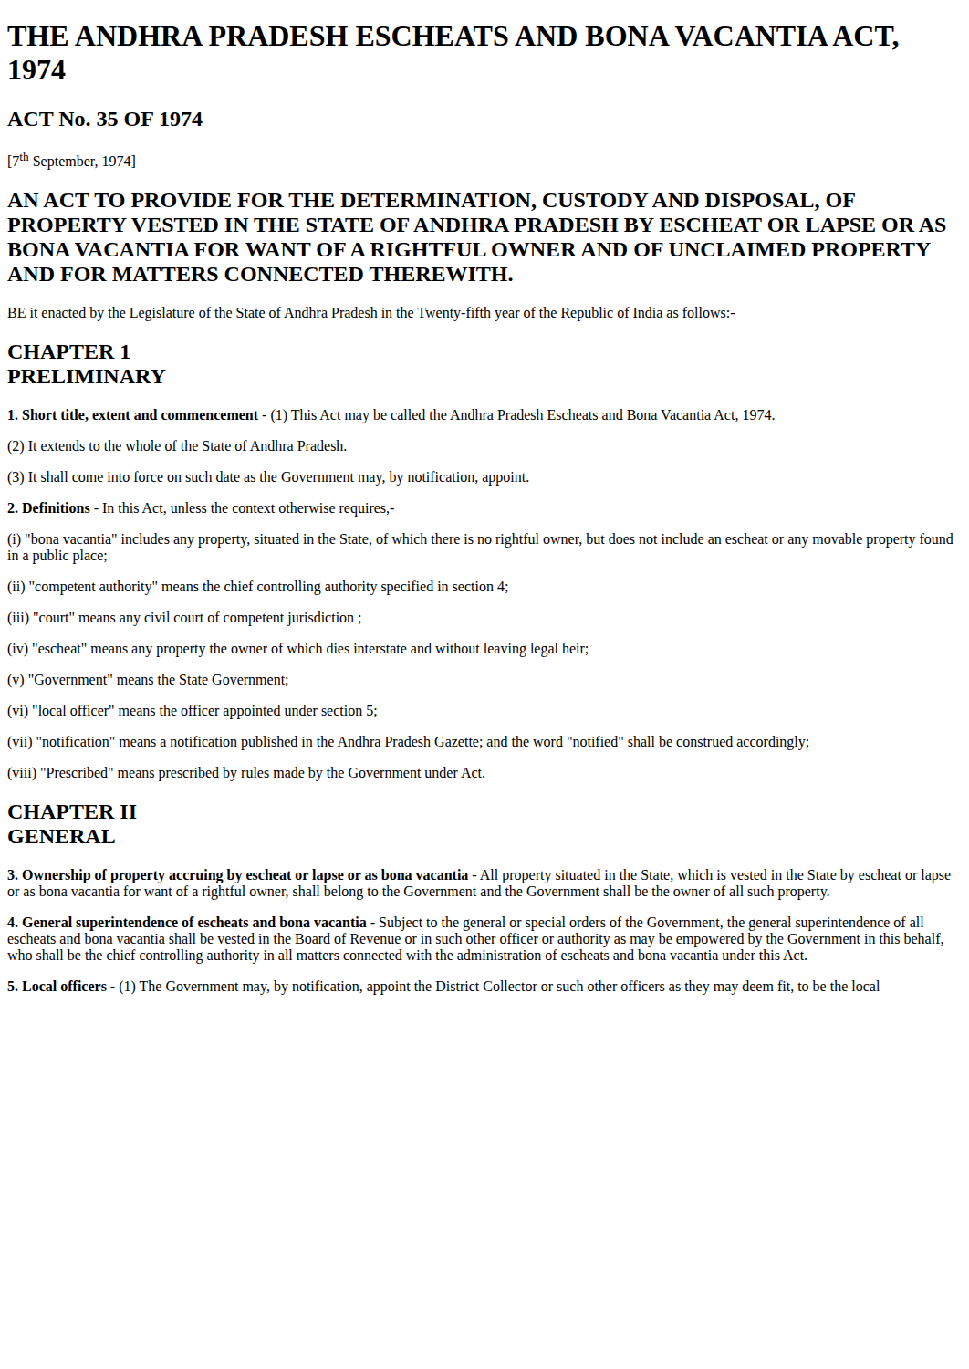THE ANDHRA PRADESH ESCHEATS AND BONA VACANTIA ACT, 1974
ACT No. 35 OF 1974
[7th September, 1974]
AN ACT TO PROVIDE FOR THE DETERMINATION, CUSTODY AND DISPOSAL, OF PROPERTY VESTED IN THE STATE OF ANDHRA PRADESH BY ESCHEAT OR LAPSE OR AS BONA VACANTIA FOR WANT OF A RIGHTFUL OWNER AND OF UNCLAIMED PROPERTY AND FOR MATTERS CONNECTED THEREWITH.
BE it enacted by the Legislature of the State of Andhra Pradesh in the Twenty-fifth year of the Republic of India as follows:-
CHAPTER 1
PRELIMINARY
1. Short title, extent and commencement - (1) This Act may be called the Andhra Pradesh Escheats and Bona Vacantia Act, 1974.
(2) It extends to the whole of the State of Andhra Pradesh.
(3) It shall come into force on such date as the Government may, by notification, appoint.
2. Definitions - In this Act, unless the context otherwise requires,-
(i) "bona vacantia" includes any property, situated in the State, of which there is no rightful owner, but does not include an escheat or any movable property found in a public place;
(ii) "competent authority" means the chief controlling authority specified in section 4;
(iii) "court" means any civil court of competent jurisdiction ;
(iv) "escheat" means any property the owner of which dies interstate and without leaving legal heir;
(v) "Government" means the State Government;
(vi) "local officer" means the officer appointed under section 5;
(vii) "notification" means a notification published in the Andhra Pradesh Gazette; and the word "notified" shall be construed accordingly;
(viii) "Prescribed" means prescribed by rules made by the Government under Act.
CHAPTER II
GENERAL
3. Ownership of property accruing by escheat or lapse or as bona vacantia - All property situated in the State, which is vested in the State by escheat or lapse or as bona vacantia for want of a rightful owner, shall belong to the Government and the Government shall be the owner of all such property.
4. General superintendence of escheats and bona vacantia - Subject to the general or special orders of the Government, the general superintendence of all escheats and bona vacantia shall be vested in the Board of Revenue or in such other officer or authority as may be empowered by the Government in this behalf, who shall be the chief controlling authority in all matters connected with the administration of escheats and bona vacantia under this Act.
5. Local officers - (1) The Government may, by notification, appoint the District Collector or such other officers as they may deem fit, to be the local